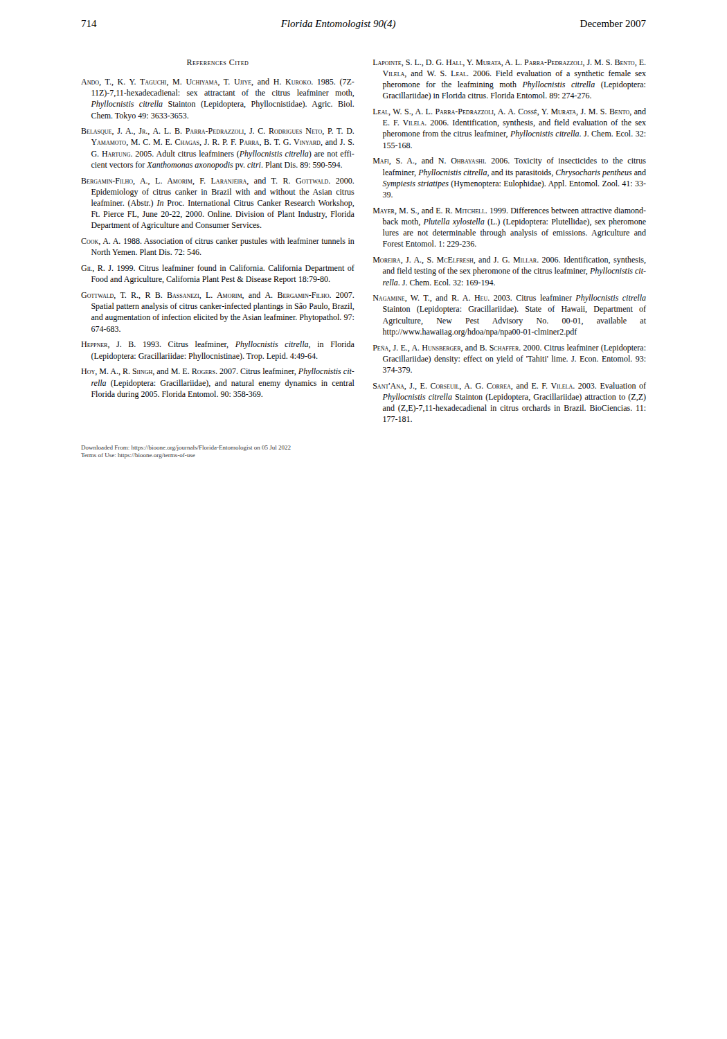714 Florida Entomologist 90(4) December 2007
References Cited
Ando, T., K. Y. Taguchi, M. Uchiyama, T. Ujiye, and H. Kuroko. 1985. (7Z-11Z)-7,11-hexadecadienal: sex attractant of the citrus leafminer moth, Phyllocnistis citrella Stainton (Lepidoptera, Phyllocnistidae). Agric. Biol. Chem. Tokyo 49: 3633-3653.
Belasque, J. A., Jr., A. L. B. Parra-Pedrazzoli, J. C. Rodrigues Neto, P. T. D. Yamamoto, M. C. M. E. Chagas, J. R. P. F. Parra, B. T. G. Vinyard, and J. S. G. Hartung. 2005. Adult citrus leafminers (Phyllocnistis citrella) are not efficient vectors for Xanthomonas axonopodis pv. citri. Plant Dis. 89: 590-594.
Bergamin-Filho, A., L. Amorim, F. Laranjeira, and T. R. Gottwald. 2000. Epidemiology of citrus canker in Brazil with and without the Asian citrus leafminer. (Abstr.) In Proc. International Citrus Canker Research Workshop, Ft. Pierce FL, June 20-22, 2000. Online. Division of Plant Industry, Florida Department of Agriculture and Consumer Services.
Cook, A. A. 1988. Association of citrus canker pustules with leafminer tunnels in North Yemen. Plant Dis. 72: 546.
Gil, R. J. 1999. Citrus leafminer found in California. California Department of Food and Agriculture, California Plant Pest & Disease Report 18:79-80.
Gottwald, T. R., R B. Bassanezi, L. Amorim, and A. Bergamin-Filho. 2007. Spatial pattern analysis of citrus canker-infected plantings in São Paulo, Brazil, and augmentation of infection elicited by the Asian leafminer. Phytopathol. 97: 674-683.
Heppner, J. B. 1993. Citrus leafminer, Phyllocnistis citrella, in Florida (Lepidoptera: Gracillariidae: Phyllocnistinae). Trop. Lepid. 4:49-64.
Hoy, M. A., R. Siingh, and M. E. Rogers. 2007. Citrus leafminer, Phyllocnistis citrella (Lepidoptera: Gracillariidae), and natural enemy dynamics in central Florida during 2005. Florida Entomol. 90: 358-369.
Lapointe, S. L., D. G. Hall, Y. Murata, A. L. Parra-Pedrazzoli, J. M. S. Bento, E. Vilela, and W. S. Leal. 2006. Field evaluation of a synthetic female sex pheromone for the leafmining moth Phyllocnistis citrella (Lepidoptera: Gracillariidae) in Florida citrus. Florida Entomol. 89: 274-276.
Leal, W. S., A. L. Parra-Pedrazzoli, A. A. Cossé, Y. Murata, J. M. S. Bento, and E. F. Vilela. 2006. Identification, synthesis, and field evaluation of the sex pheromone from the citrus leafminer, Phyllocnistis citrella. J. Chem. Ecol. 32: 155-168.
Mafi, S. A., and N. Ohbayashi. 2006. Toxicity of insecticides to the citrus leafminer, Phyllocnistis citrella, and its parasitoids, Chrysocharis pentheus and Sympiesis striatipes (Hymenoptera: Eulophidae). Appl. Entomol. Zool. 41: 33-39.
Mayer, M. S., and E. R. Mitchell. 1999. Differences between attractive diamondback moth, Plutella xylostella (L.) (Lepidoptera: Plutellidae), sex pheromone lures are not determinable through analysis of emissions. Agriculture and Forest Entomol. 1: 229-236.
Moreira, J. A., S. McElfresh, and J. G. Millar. 2006. Identification, synthesis, and field testing of the sex pheromone of the citrus leafminer, Phyllocnistis citrella. J. Chem. Ecol. 32: 169-194.
Nagamine, W. T., and R. A. Heu. 2003. Citrus leafminer Phyllocnistis citrella Stainton (Lepidoptera: Gracillariidae). State of Hawaii, Department of Agriculture, New Pest Advisory No. 00-01, available at http://www.hawaiiag.org/hdoa/npa/npa00-01-clminer2.pdf
Peña, J. E., A. Hunsberger, and B. Schaffer. 2000. Citrus leafminer (Lepidoptera: Gracillariidae) density: effect on yield of 'Tahiti' lime. J. Econ. Entomol. 93: 374-379.
Sant'Ana, J., E. Corseuil, A. G. Correa, and E. F. Vilela. 2003. Evaluation of Phyllocnistis citrella Stainton (Lepidoptera, Gracillariidae) attraction to (Z,Z) and (Z,E)-7,11-hexadecadienal in citrus orchards in Brazil. BioCiencias. 11: 177-181.
Downloaded From: https://bioone.org/journals/Florida-Entomologist on 05 Jul 2022
Terms of Use: https://bioone.org/terms-of-use